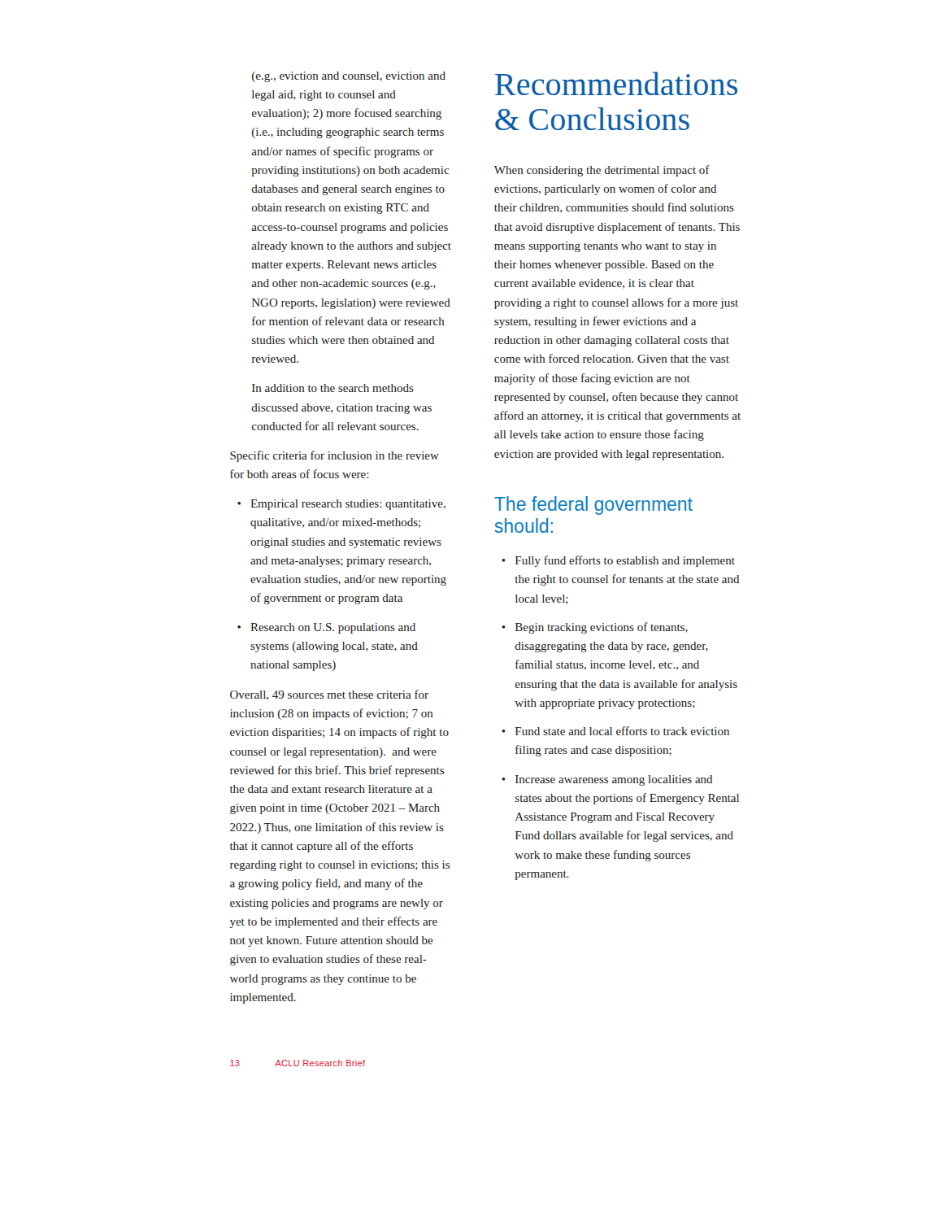(e.g., eviction and counsel, eviction and legal aid, right to counsel and evaluation); 2) more focused searching (i.e., including geographic search terms and/or names of specific programs or providing institutions) on both academic databases and general search engines to obtain research on existing RTC and access-to-counsel programs and policies already known to the authors and subject matter experts. Relevant news articles and other non-academic sources (e.g., NGO reports, legislation) were reviewed for mention of relevant data or research studies which were then obtained and reviewed.
In addition to the search methods discussed above, citation tracing was conducted for all relevant sources.
Specific criteria for inclusion in the review for both areas of focus were:
Empirical research studies: quantitative, qualitative, and/or mixed-methods; original studies and systematic reviews and meta-analyses; primary research, evaluation studies, and/or new reporting of government or program data
Research on U.S. populations and systems (allowing local, state, and national samples)
Overall, 49 sources met these criteria for inclusion (28 on impacts of eviction; 7 on eviction disparities; 14 on impacts of right to counsel or legal representation). and were reviewed for this brief. This brief represents the data and extant research literature at a given point in time (October 2021 – March 2022.) Thus, one limitation of this review is that it cannot capture all of the efforts regarding right to counsel in evictions; this is a growing policy field, and many of the existing policies and programs are newly or yet to be implemented and their effects are not yet known. Future attention should be given to evaluation studies of these real-world programs as they continue to be implemented.
Recommendations
& Conclusions
When considering the detrimental impact of evictions, particularly on women of color and their children, communities should find solutions that avoid disruptive displacement of tenants. This means supporting tenants who want to stay in their homes whenever possible. Based on the current available evidence, it is clear that providing a right to counsel allows for a more just system, resulting in fewer evictions and a reduction in other damaging collateral costs that come with forced relocation. Given that the vast majority of those facing eviction are not represented by counsel, often because they cannot afford an attorney, it is critical that governments at all levels take action to ensure those facing eviction are provided with legal representation.
The federal government should:
Fully fund efforts to establish and implement the right to counsel for tenants at the state and local level;
Begin tracking evictions of tenants, disaggregating the data by race, gender, familial status, income level, etc., and ensuring that the data is available for analysis with appropriate privacy protections;
Fund state and local efforts to track eviction filing rates and case disposition;
Increase awareness among localities and states about the portions of Emergency Rental Assistance Program and Fiscal Recovery Fund dollars available for legal services, and work to make these funding sources permanent.
13 ACLU Research Brief